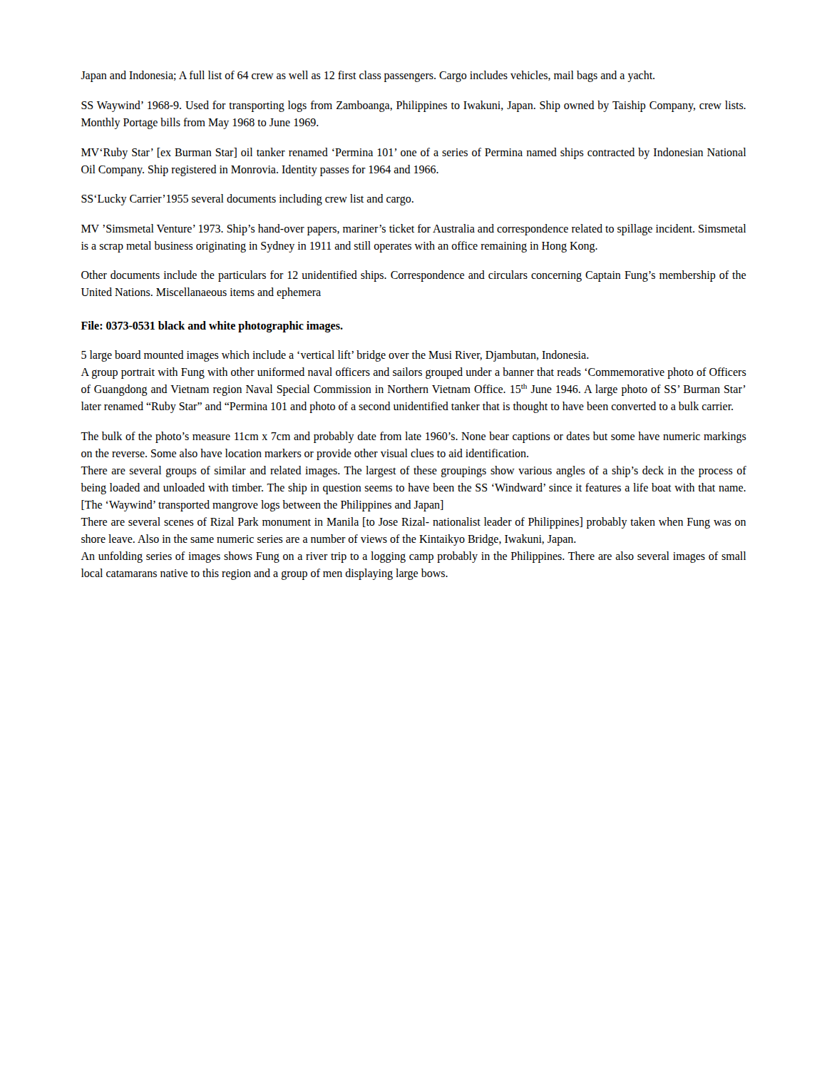Japan and Indonesia; A full list of 64 crew as well as 12 first class passengers. Cargo includes vehicles, mail bags and a yacht.
SS Waywind’ 1968-9. Used for transporting logs from Zamboanga, Philippines to Iwakuni, Japan. Ship owned by Taiship Company, crew lists. Monthly Portage bills from May 1968 to June 1969.
MV‘Ruby Star’ [ex Burman Star] oil tanker renamed ‘Permina 101’ one of a series of Permina named ships contracted by Indonesian National Oil Company. Ship registered in Monrovia. Identity passes for 1964 and 1966.
SS‘Lucky Carrier’1955 several documents including crew list and cargo.
MV ’Simsmetal Venture’ 1973. Ship’s hand-over papers, mariner’s ticket for Australia and correspondence related to spillage incident. Simsmetal is a scrap metal business originating in Sydney in 1911 and still operates with an office remaining in Hong Kong.
Other documents include the particulars for 12 unidentified ships. Correspondence and circulars concerning Captain Fung’s membership of the United Nations. Miscellanaeous items and ephemera
File: 0373-0531 black and white photographic images.
5 large board mounted images which include a ‘vertical lift’ bridge over the Musi River, Djambutan, Indonesia.
A group portrait with Fung with other uniformed naval officers and sailors grouped under a banner that reads ‘Commemorative photo of Officers of Guangdong and Vietnam region Naval Special Commission in Northern Vietnam Office. 15th June 1946. A large photo of SS’ Burman Star’ later renamed “Ruby Star” and “Permina 101 and photo of a second unidentified tanker that is thought to have been converted to a bulk carrier.
The bulk of the photo’s measure 11cm x 7cm and probably date from late 1960’s. None bear captions or dates but some have numeric markings on the reverse. Some also have location markers or provide other visual clues to aid identification.
There are several groups of similar and related images. The largest of these groupings show various angles of a ship’s deck in the process of being loaded and unloaded with timber. The ship in question seems to have been the SS ‘Windward’ since it features a life boat with that name. [The ‘Waywind’ transported mangrove logs between the Philippines and Japan]
There are several scenes of Rizal Park monument in Manila [to Jose Rizal- nationalist leader of Philippines] probably taken when Fung was on shore leave. Also in the same numeric series are a number of views of the Kintaikyo Bridge, Iwakuni, Japan.
An unfolding series of images shows Fung on a river trip to a logging camp probably in the Philippines. There are also several images of small local catamarans native to this region and a group of men displaying large bows.